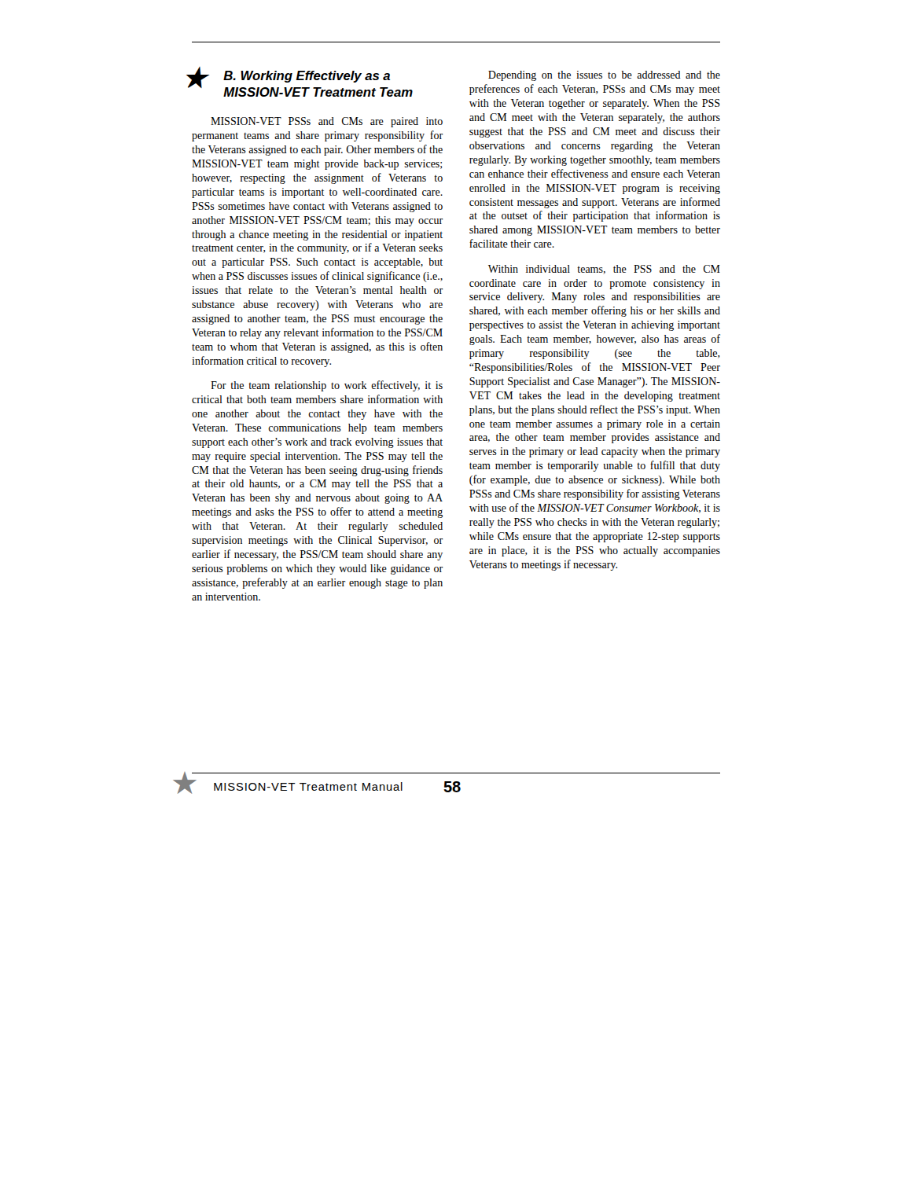★B. Working Effectively as a MISSION-VET Treatment Team
MISSION-VET PSSs and CMs are paired into permanent teams and share primary responsibility for the Veterans assigned to each pair. Other members of the MISSION-VET team might provide back-up services; however, respecting the assignment of Veterans to particular teams is important to well-coordinated care. PSSs sometimes have contact with Veterans assigned to another MISSION-VET PSS/CM team; this may occur through a chance meeting in the residential or inpatient treatment center, in the community, or if a Veteran seeks out a particular PSS. Such contact is acceptable, but when a PSS discusses issues of clinical significance (i.e., issues that relate to the Veteran’s mental health or substance abuse recovery) with Veterans who are assigned to another team, the PSS must encourage the Veteran to relay any relevant information to the PSS/CM team to whom that Veteran is assigned, as this is often information critical to recovery.
For the team relationship to work effectively, it is critical that both team members share information with one another about the contact they have with the Veteran. These communications help team members support each other’s work and track evolving issues that may require special intervention. The PSS may tell the CM that the Veteran has been seeing drug-using friends at their old haunts, or a CM may tell the PSS that a Veteran has been shy and nervous about going to AA meetings and asks the PSS to offer to attend a meeting with that Veteran. At their regularly scheduled supervision meetings with the Clinical Supervisor, or earlier if necessary, the PSS/CM team should share any serious problems on which they would like guidance or assistance, preferably at an earlier enough stage to plan an intervention.
Depending on the issues to be addressed and the preferences of each Veteran, PSSs and CMs may meet with the Veteran together or separately. When the PSS and CM meet with the Veteran separately, the authors suggest that the PSS and CM meet and discuss their observations and concerns regarding the Veteran regularly. By working together smoothly, team members can enhance their effectiveness and ensure each Veteran enrolled in the MISSION-VET program is receiving consistent messages and support. Veterans are informed at the outset of their participation that information is shared among MISSION-VET team members to better facilitate their care.
Within individual teams, the PSS and the CM coordinate care in order to promote consistency in service delivery. Many roles and responsibilities are shared, with each member offering his or her skills and perspectives to assist the Veteran in achieving important goals. Each team member, however, also has areas of primary responsibility (see the table, “Responsibilities/Roles of the MISSION-VET Peer Support Specialist and Case Manager”). The MISSION-VET CM takes the lead in the developing treatment plans, but the plans should reflect the PSS’s input. When one team member assumes a primary role in a certain area, the other team member provides assistance and serves in the primary or lead capacity when the primary team member is temporarily unable to fulfill that duty (for example, due to absence or sickness). While both PSSs and CMs share responsibility for assisting Veterans with use of the MISSION-VET Consumer Workbook, it is really the PSS who checks in with the Veteran regularly; while CMs ensure that the appropriate 12-step supports are in place, it is the PSS who actually accompanies Veterans to meetings if necessary.
★ MISSION-VET Treatment Manual 58